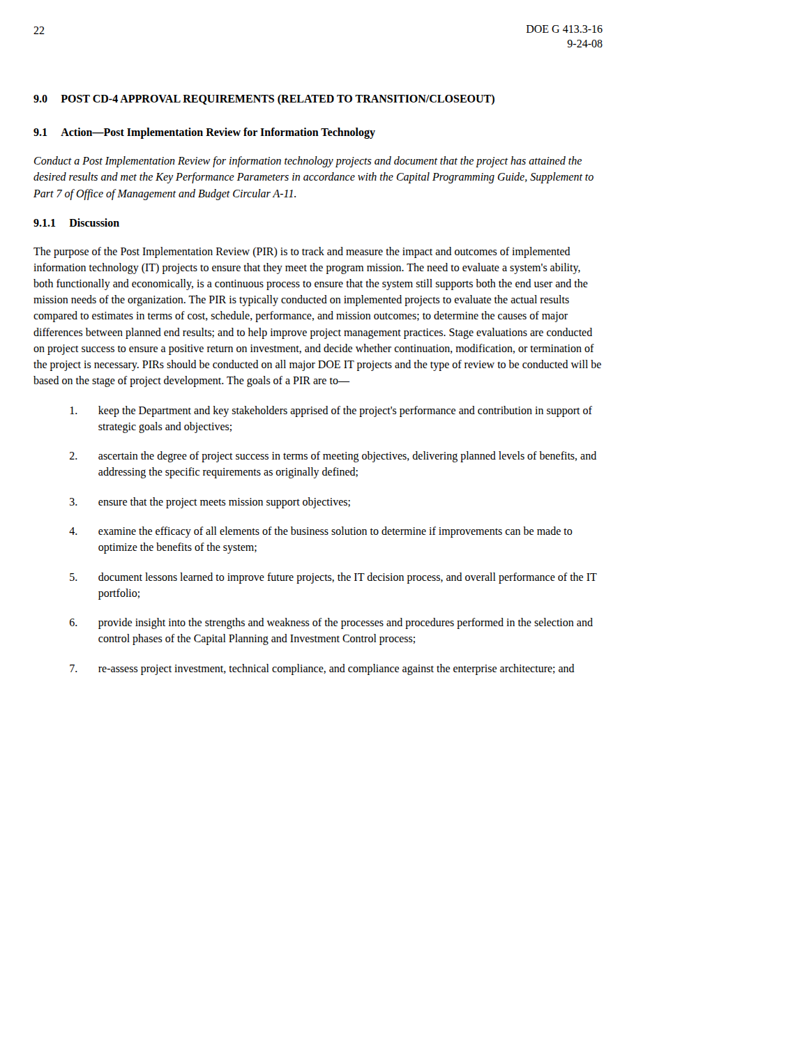22
DOE G 413.3-16
9-24-08
9.0 Post CD-4 Approval Requirements (Related to Transition/Closeout)
9.1 Action—Post Implementation Review for Information Technology
Conduct a Post Implementation Review for information technology projects and document that the project has attained the desired results and met the Key Performance Parameters in accordance with the Capital Programming Guide, Supplement to Part 7 of Office of Management and Budget Circular A-11.
9.1.1 Discussion
The purpose of the Post Implementation Review (PIR) is to track and measure the impact and outcomes of implemented information technology (IT) projects to ensure that they meet the program mission. The need to evaluate a system's ability, both functionally and economically, is a continuous process to ensure that the system still supports both the end user and the mission needs of the organization. The PIR is typically conducted on implemented projects to evaluate the actual results compared to estimates in terms of cost, schedule, performance, and mission outcomes; to determine the causes of major differences between planned end results; and to help improve project management practices. Stage evaluations are conducted on project success to ensure a positive return on investment, and decide whether continuation, modification, or termination of the project is necessary. PIRs should be conducted on all major DOE IT projects and the type of review to be conducted will be based on the stage of project development. The goals of a PIR are to—
keep the Department and key stakeholders apprised of the project's performance and contribution in support of strategic goals and objectives;
ascertain the degree of project success in terms of meeting objectives, delivering planned levels of benefits, and addressing the specific requirements as originally defined;
ensure that the project meets mission support objectives;
examine the efficacy of all elements of the business solution to determine if improvements can be made to optimize the benefits of the system;
document lessons learned to improve future projects, the IT decision process, and overall performance of the IT portfolio;
provide insight into the strengths and weakness of the processes and procedures performed in the selection and control phases of the Capital Planning and Investment Control process;
re-assess project investment, technical compliance, and compliance against the enterprise architecture; and